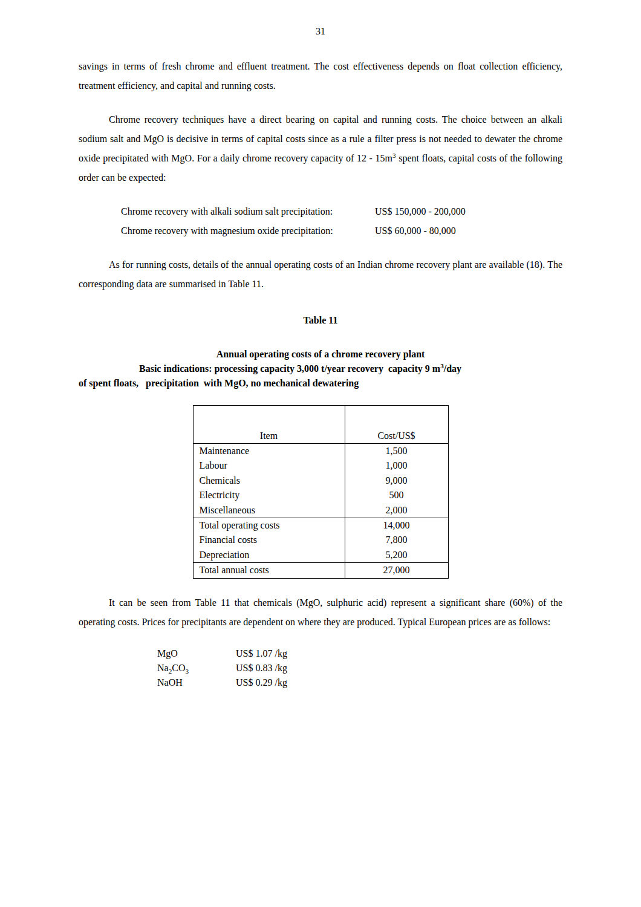31
savings in terms of fresh chrome and effluent treatment. The cost effectiveness depends on float collection efficiency, treatment efficiency, and capital and running costs.
Chrome recovery techniques have a direct bearing on capital and running costs. The choice between an alkali sodium salt and MgO is decisive in terms of capital costs since as a rule a filter press is not needed to dewater the chrome oxide precipitated with MgO. For a daily chrome recovery capacity of 12 - 15m3 spent floats, capital costs of the following order can be expected:
Chrome recovery with alkali sodium salt precipitation:
US$ 150,000 - 200,000
Chrome recovery with magnesium oxide precipitation:
US$ 60,000 - 80,000
As for running costs, details of the annual operating costs of an Indian chrome recovery plant are available (18). The corresponding data are summarised in Table 11.
Table 11
Annual operating costs of a chrome recovery plant
Basic indications: processing capacity 3,000 t/year recovery capacity 9 m3/day
of spent floats, precipitation with MgO, no mechanical dewatering
| Item | Cost/US$ |
| Maintenance | 1,500 |
| Labour | 1,000 |
| Chemicals | 9,000 |
| Electricity | 500 |
| Miscellaneous | 2,000 |
| Total operating costs | 14,000 |
| Financial costs | 7,800 |
| Depreciation | 5,200 |
| Total annual costs | 27,000 |
It can be seen from Table 11 that chemicals (MgO, sulphuric acid) represent a significant share (60%) of the operating costs. Prices for precipitants are dependent on where they are produced. Typical European prices are as follows:
MgO
US$ 1.07 /kg
Na2CO3
US$ 0.83 /kg
NaOH
US$ 0.29 /kg